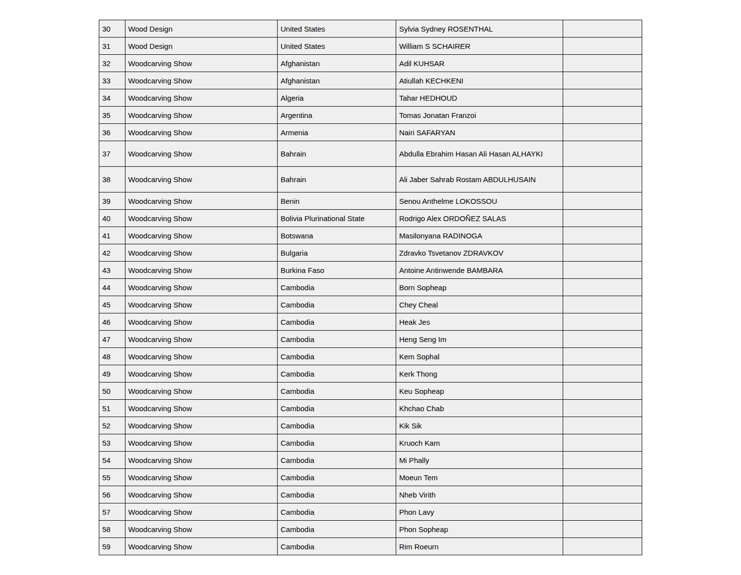| 30 | Wood Design | United States | Sylvia Sydney ROSENTHAL | |
| 31 | Wood Design | United States | William S SCHAIRER | |
| 32 | Woodcarving Show | Afghanistan | Adil KUHSAR | |
| 33 | Woodcarving Show | Afghanistan | Atiullah KECHKENI | |
| 34 | Woodcarving Show | Algeria | Tahar HEDHOUD | |
| 35 | Woodcarving Show | Argentina | Tomas Jonatan Franzoi | |
| 36 | Woodcarving Show | Armenia | Nairi SAFARYAN | |
| 37 | Woodcarving Show | Bahrain | Abdulla Ebrahim Hasan Ali Hasan ALHAYKI | |
| 38 | Woodcarving Show | Bahrain | Ali Jaber Sahrab Rostam ABDULHUSAIN | |
| 39 | Woodcarving Show | Benin | Senou Anthelme LOKOSSOU | |
| 40 | Woodcarving Show | Bolivia Plurinational State | Rodrigo Alex ORDOÑEZ SALAS | |
| 41 | Woodcarving Show | Botswana | Masilonyana RADINOGA | |
| 42 | Woodcarving Show | Bulgaria | Zdravko Tsvetanov ZDRAVKOV | |
| 43 | Woodcarving Show | Burkina Faso | Antoine Antinwende BAMBARA | |
| 44 | Woodcarving Show | Cambodia | Born Sopheap | |
| 45 | Woodcarving Show | Cambodia | Chey Cheal | |
| 46 | Woodcarving Show | Cambodia | Heak Jes | |
| 47 | Woodcarving Show | Cambodia | Heng Seng Im | |
| 48 | Woodcarving Show | Cambodia | Kem Sophal | |
| 49 | Woodcarving Show | Cambodia | Kerk Thong | |
| 50 | Woodcarving Show | Cambodia | Keu Sopheap | |
| 51 | Woodcarving Show | Cambodia | Khchao Chab | |
| 52 | Woodcarving Show | Cambodia | Kik Sik | |
| 53 | Woodcarving Show | Cambodia | Kruoch Kam | |
| 54 | Woodcarving Show | Cambodia | Mi Phally | |
| 55 | Woodcarving Show | Cambodia | Moeun Tem | |
| 56 | Woodcarving Show | Cambodia | Nheb Virith | |
| 57 | Woodcarving Show | Cambodia | Phon Lavy | |
| 58 | Woodcarving Show | Cambodia | Phon Sopheap | |
| 59 | Woodcarving Show | Cambodia | Rim Roeurn | |